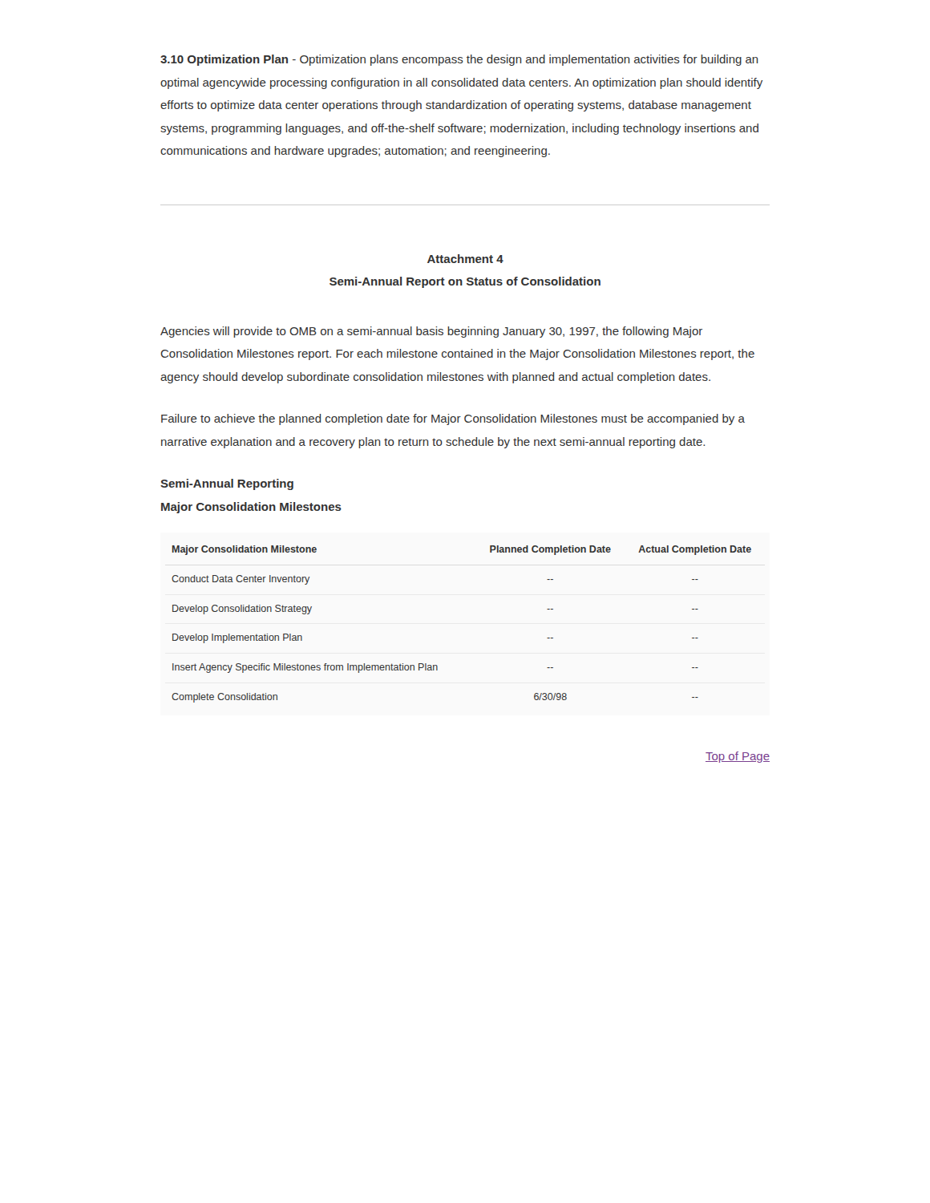3.10 Optimization Plan - Optimization plans encompass the design and implementation activities for building an optimal agencywide processing configuration in all consolidated data centers. An optimization plan should identify efforts to optimize data center operations through standardization of operating systems, database management systems, programming languages, and off-the-shelf software; modernization, including technology insertions and communications and hardware upgrades; automation; and reengineering.
Attachment 4
Semi-Annual Report on Status of Consolidation
Agencies will provide to OMB on a semi-annual basis beginning January 30, 1997, the following Major Consolidation Milestones report. For each milestone contained in the Major Consolidation Milestones report, the agency should develop subordinate consolidation milestones with planned and actual completion dates.
Failure to achieve the planned completion date for Major Consolidation Milestones must be accompanied by a narrative explanation and a recovery plan to return to schedule by the next semi-annual reporting date.
Semi-Annual Reporting
Major Consolidation Milestones
| Major Consolidation Milestone | Planned Completion Date | Actual Completion Date |
| --- | --- | --- |
| Conduct Data Center Inventory | -- | -- |
| Develop Consolidation Strategy | -- | -- |
| Develop Implementation Plan | -- | -- |
| Insert Agency Specific Milestones from Implementation Plan | -- | -- |
| Complete Consolidation | 6/30/98 | -- |
Top of Page